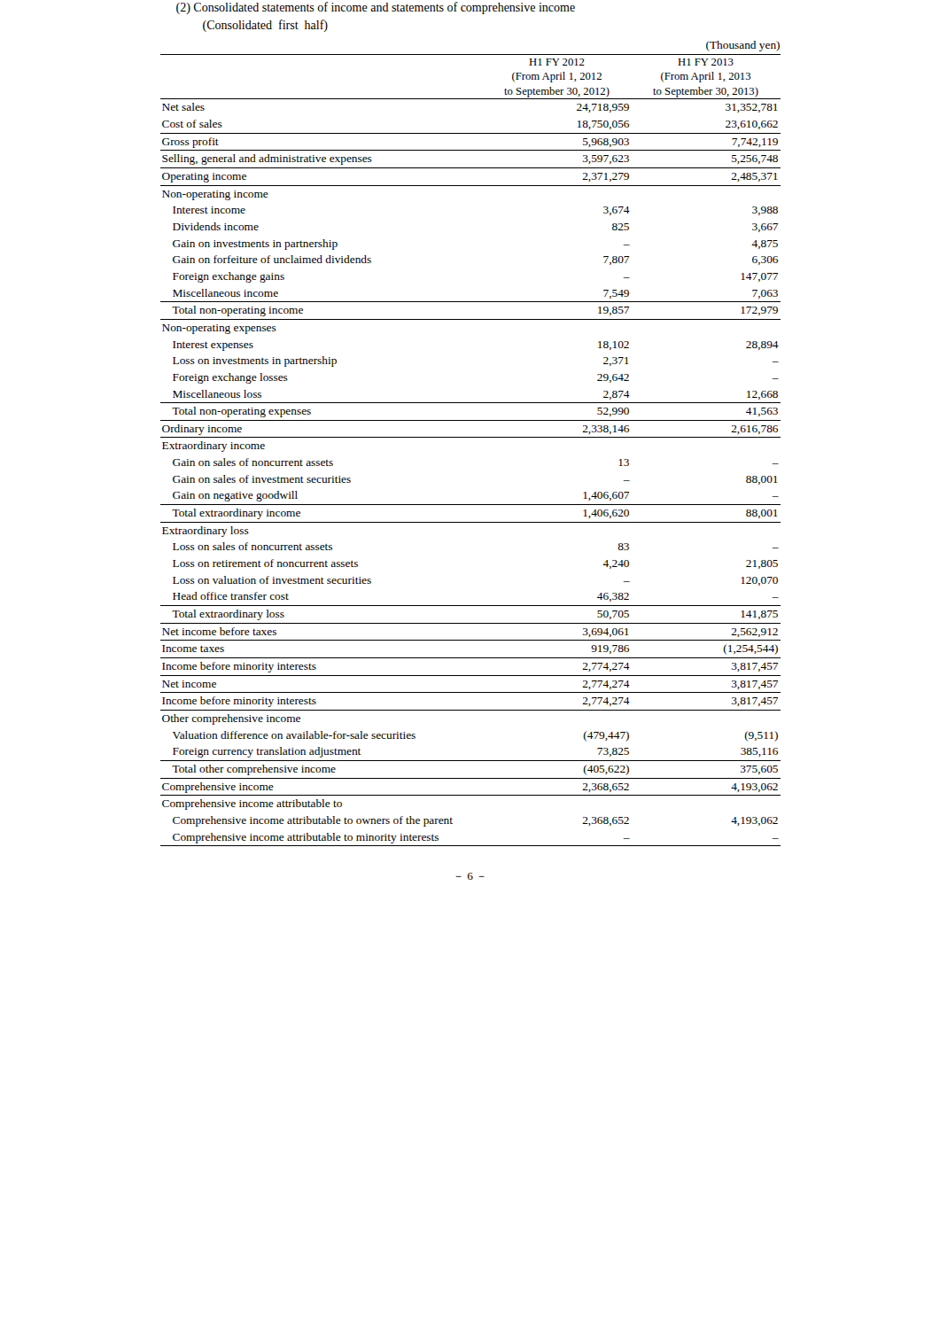(2) Consolidated statements of income and statements of comprehensive income
(Consolidated first half)
(Thousand yen)
| | H1 FY 2012 | H1 FY 2013 |
| --- | --- | --- |
| | (From April 1, 2012 | (From April 1, 2013 |
| | to September 30, 2012) | to September 30, 2013) |
| Net sales | 24,718,959 | 31,352,781 |
| Cost of sales | 18,750,056 | 23,610,662 |
| Gross profit | 5,968,903 | 7,742,119 |
| Selling, general and administrative expenses | 3,597,623 | 5,256,748 |
| Operating income | 2,371,279 | 2,485,371 |
| Non-operating income | | |
| Interest income | 3,674 | 3,988 |
| Dividends income | 825 | 3,667 |
| Gain on investments in partnership | – | 4,875 |
| Gain on forfeiture of unclaimed dividends | 7,807 | 6,306 |
| Foreign exchange gains | – | 147,077 |
| Miscellaneous income | 7,549 | 7,063 |
| Total non-operating income | 19,857 | 172,979 |
| Non-operating expenses | | |
| Interest expenses | 18,102 | 28,894 |
| Loss on investments in partnership | 2,371 | – |
| Foreign exchange losses | 29,642 | – |
| Miscellaneous loss | 2,874 | 12,668 |
| Total non-operating expenses | 52,990 | 41,563 |
| Ordinary income | 2,338,146 | 2,616,786 |
| Extraordinary income | | |
| Gain on sales of noncurrent assets | 13 | – |
| Gain on sales of investment securities | – | 88,001 |
| Gain on negative goodwill | 1,406,607 | – |
| Total extraordinary income | 1,406,620 | 88,001 |
| Extraordinary loss | | |
| Loss on sales of noncurrent assets | 83 | – |
| Loss on retirement of noncurrent assets | 4,240 | 21,805 |
| Loss on valuation of investment securities | – | 120,070 |
| Head office transfer cost | 46,382 | – |
| Total extraordinary loss | 50,705 | 141,875 |
| Net income before taxes | 3,694,061 | 2,562,912 |
| Income taxes | 919,786 | (1,254,544) |
| Income before minority interests | 2,774,274 | 3,817,457 |
| Net income | 2,774,274 | 3,817,457 |
| Income before minority interests | 2,774,274 | 3,817,457 |
| Other comprehensive income | | |
| Valuation difference on available-for-sale securities | (479,447) | (9,511) |
| Foreign currency translation adjustment | 73,825 | 385,116 |
| Total other comprehensive income | (405,622) | 375,605 |
| Comprehensive income | 2,368,652 | 4,193,062 |
| Comprehensive income attributable to | | |
| Comprehensive income attributable to owners of the parent | 2,368,652 | 4,193,062 |
| Comprehensive income attributable to minority interests | – | – |
－ 6 －